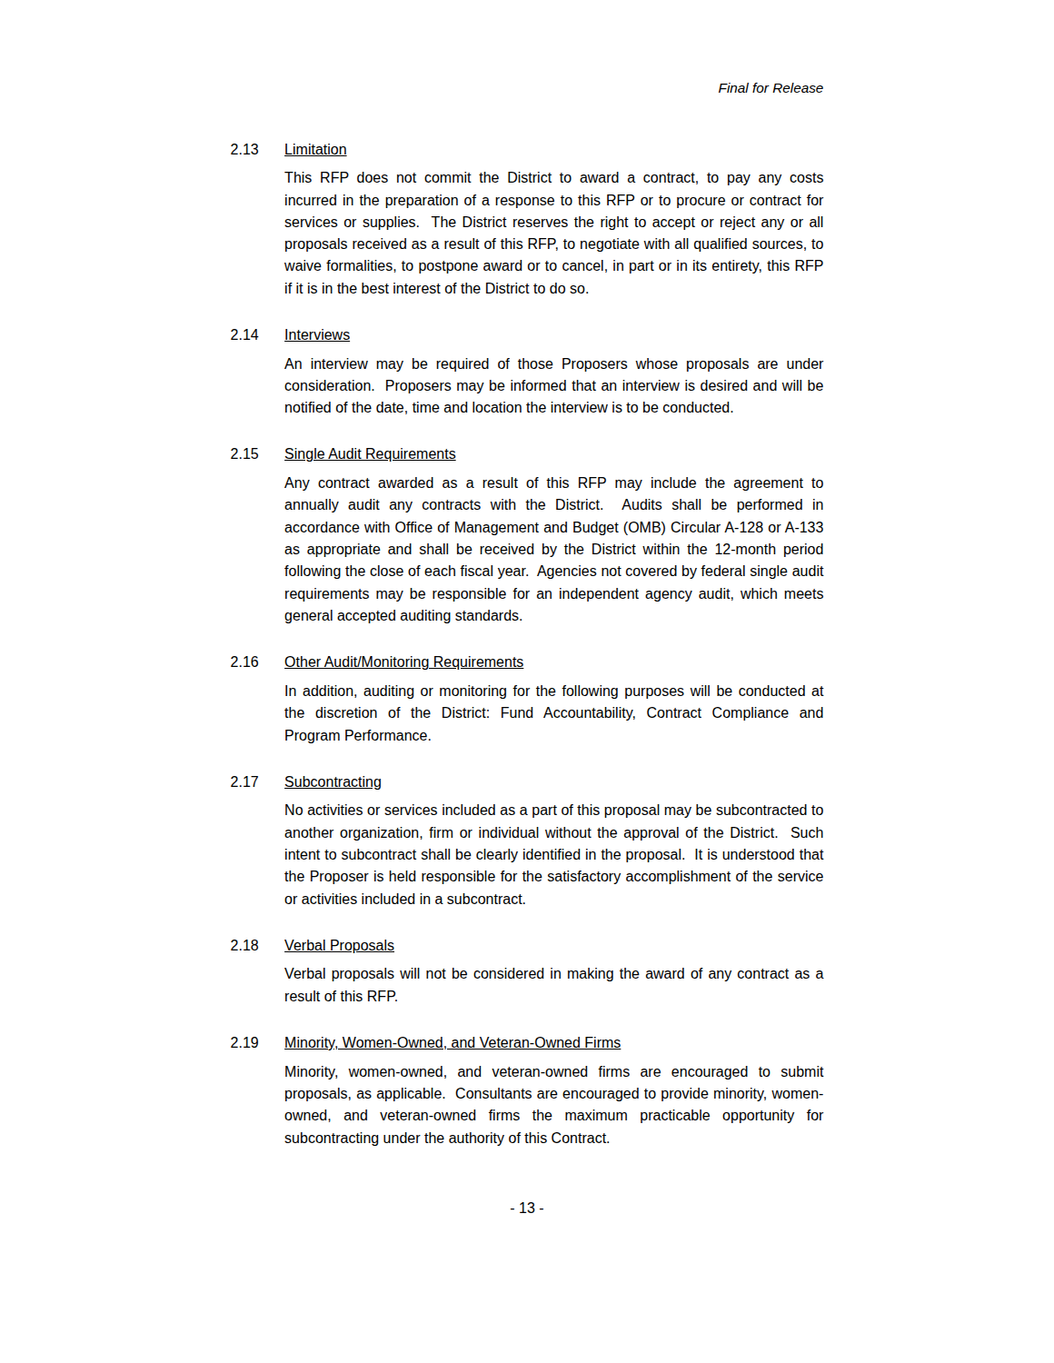Final for Release
2.13
Limitation
This RFP does not commit the District to award a contract, to pay any costs incurred in the preparation of a response to this RFP or to procure or contract for services or supplies. The District reserves the right to accept or reject any or all proposals received as a result of this RFP, to negotiate with all qualified sources, to waive formalities, to postpone award or to cancel, in part or in its entirety, this RFP if it is in the best interest of the District to do so.
2.14
Interviews
An interview may be required of those Proposers whose proposals are under consideration. Proposers may be informed that an interview is desired and will be notified of the date, time and location the interview is to be conducted.
2.15
Single Audit Requirements
Any contract awarded as a result of this RFP may include the agreement to annually audit any contracts with the District. Audits shall be performed in accordance with Office of Management and Budget (OMB) Circular A-128 or A-133 as appropriate and shall be received by the District within the 12-month period following the close of each fiscal year. Agencies not covered by federal single audit requirements may be responsible for an independent agency audit, which meets general accepted auditing standards.
2.16
Other Audit/Monitoring Requirements
In addition, auditing or monitoring for the following purposes will be conducted at the discretion of the District: Fund Accountability, Contract Compliance and Program Performance.
2.17
Subcontracting
No activities or services included as a part of this proposal may be subcontracted to another organization, firm or individual without the approval of the District. Such intent to subcontract shall be clearly identified in the proposal. It is understood that the Proposer is held responsible for the satisfactory accomplishment of the service or activities included in a subcontract.
2.18
Verbal Proposals
Verbal proposals will not be considered in making the award of any contract as a result of this RFP.
2.19
Minority, Women-Owned, and Veteran-Owned Firms
Minority, women-owned, and veteran-owned firms are encouraged to submit proposals, as applicable. Consultants are encouraged to provide minority, women-owned, and veteran-owned firms the maximum practicable opportunity for subcontracting under the authority of this Contract.
- 13 -